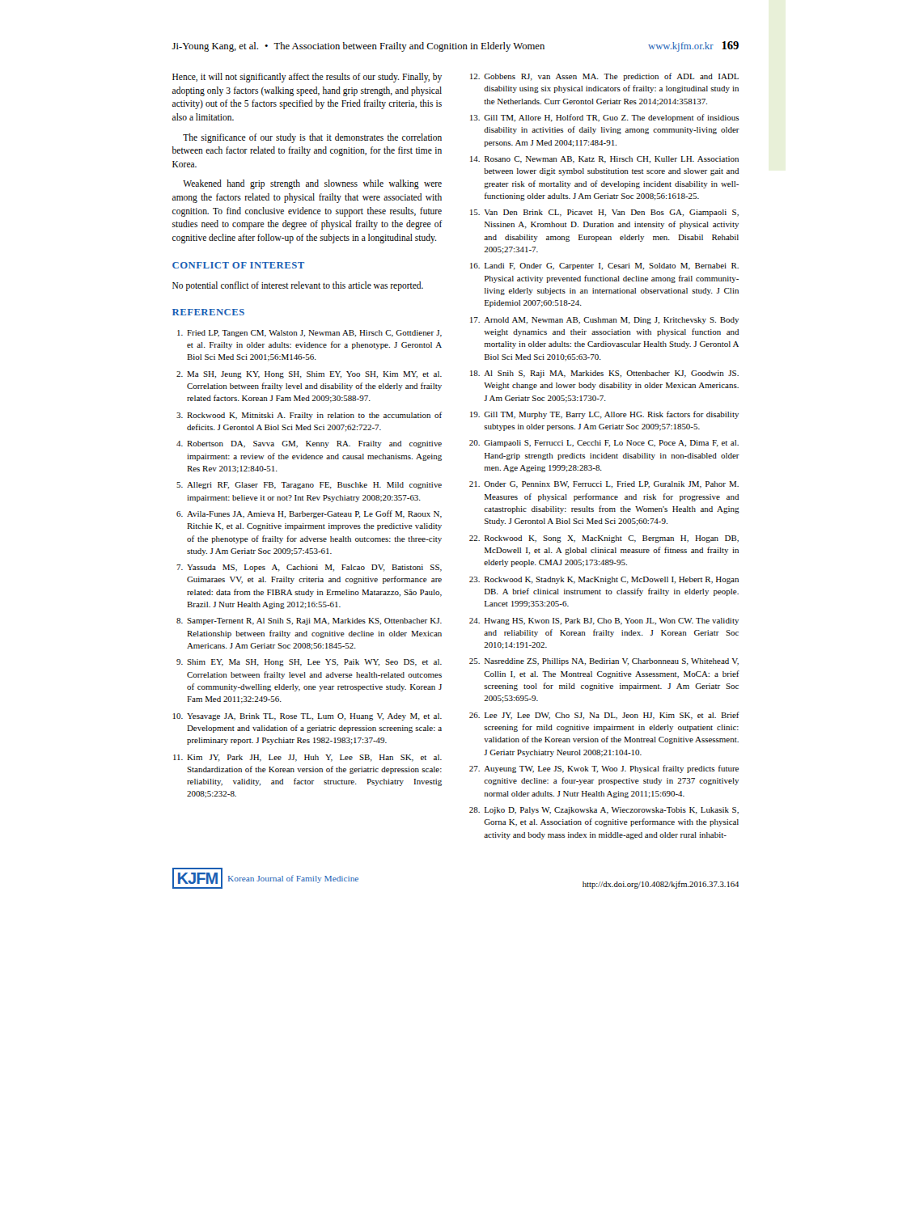Ji-Young Kang, et al. • The Association between Frailty and Cognition in Elderly Women
www.kjfm.or.kr 169
Hence, it will not significantly affect the results of our study. Finally, by adopting only 3 factors (walking speed, hand grip strength, and physical activity) out of the 5 factors specified by the Fried frailty criteria, this is also a limitation.
The significance of our study is that it demonstrates the correlation between each factor related to frailty and cognition, for the first time in Korea.
Weakened hand grip strength and slowness while walking were among the factors related to physical frailty that were associated with cognition. To find conclusive evidence to support these results, future studies need to compare the degree of physical frailty to the degree of cognitive decline after follow-up of the subjects in a longitudinal study.
CONFLICT OF INTEREST
No potential conflict of interest relevant to this article was reported.
REFERENCES
Fried LP, Tangen CM, Walston J, Newman AB, Hirsch C, Gottdiener J, et al. Frailty in older adults: evidence for a phenotype. J Gerontol A Biol Sci Med Sci 2001;56:M146-56.
Ma SH, Jeung KY, Hong SH, Shim EY, Yoo SH, Kim MY, et al. Correlation between frailty level and disability of the elderly and frailty related factors. Korean J Fam Med 2009;30:588-97.
Rockwood K, Mitnitski A. Frailty in relation to the accumulation of deficits. J Gerontol A Biol Sci Med Sci 2007;62:722-7.
Robertson DA, Savva GM, Kenny RA. Frailty and cognitive impairment: a review of the evidence and causal mechanisms. Ageing Res Rev 2013;12:840-51.
Allegri RF, Glaser FB, Taragano FE, Buschke H. Mild cognitive impairment: believe it or not? Int Rev Psychiatry 2008;20:357-63.
Avila-Funes JA, Amieva H, Barberger-Gateau P, Le Goff M, Raoux N, Ritchie K, et al. Cognitive impairment improves the predictive validity of the phenotype of frailty for adverse health outcomes: the three-city study. J Am Geriatr Soc 2009;57:453-61.
Yassuda MS, Lopes A, Cachioni M, Falcao DV, Batistoni SS, Guimaraes VV, et al. Frailty criteria and cognitive performance are related: data from the FIBRA study in Ermelino Matarazzo, São Paulo, Brazil. J Nutr Health Aging 2012;16:55-61.
Samper-Ternent R, Al Snih S, Raji MA, Markides KS, Ottenbacher KJ. Relationship between frailty and cognitive decline in older Mexican Americans. J Am Geriatr Soc 2008;56:1845-52.
Shim EY, Ma SH, Hong SH, Lee YS, Paik WY, Seo DS, et al. Correlation between frailty level and adverse health-related outcomes of community-dwelling elderly, one year retrospective study. Korean J Fam Med 2011;32:249-56.
Yesavage JA, Brink TL, Rose TL, Lum O, Huang V, Adey M, et al. Development and validation of a geriatric depression screening scale: a preliminary report. J Psychiatr Res 1982-1983;17:37-49.
Kim JY, Park JH, Lee JJ, Huh Y, Lee SB, Han SK, et al. Standardization of the Korean version of the geriatric depression scale: reliability, validity, and factor structure. Psychiatry Investig 2008;5:232-8.
Gobbens RJ, van Assen MA. The prediction of ADL and IADL disability using six physical indicators of frailty: a longitudinal study in the Netherlands. Curr Gerontol Geriatr Res 2014;2014:358137.
Gill TM, Allore H, Holford TR, Guo Z. The development of insidious disability in activities of daily living among community-living older persons. Am J Med 2004;117:484-91.
Rosano C, Newman AB, Katz R, Hirsch CH, Kuller LH. Association between lower digit symbol substitution test score and slower gait and greater risk of mortality and of developing incident disability in well-functioning older adults. J Am Geriatr Soc 2008;56:1618-25.
Van Den Brink CL, Picavet H, Van Den Bos GA, Giampaoli S, Nissinen A, Kromhout D. Duration and intensity of physical activity and disability among European elderly men. Disabil Rehabil 2005;27:341-7.
Landi F, Onder G, Carpenter I, Cesari M, Soldato M, Bernabei R. Physical activity prevented functional decline among frail community-living elderly subjects in an international observational study. J Clin Epidemiol 2007;60:518-24.
Arnold AM, Newman AB, Cushman M, Ding J, Kritchevsky S. Body weight dynamics and their association with physical function and mortality in older adults: the Cardiovascular Health Study. J Gerontol A Biol Sci Med Sci 2010;65:63-70.
Al Snih S, Raji MA, Markides KS, Ottenbacher KJ, Goodwin JS. Weight change and lower body disability in older Mexican Americans. J Am Geriatr Soc 2005;53:1730-7.
Gill TM, Murphy TE, Barry LC, Allore HG. Risk factors for disability subtypes in older persons. J Am Geriatr Soc 2009;57:1850-5.
Giampaoli S, Ferrucci L, Cecchi F, Lo Noce C, Poce A, Dima F, et al. Hand-grip strength predicts incident disability in non-disabled older men. Age Ageing 1999;28:283-8.
Onder G, Penninx BW, Ferrucci L, Fried LP, Guralnik JM, Pahor M. Measures of physical performance and risk for progressive and catastrophic disability: results from the Women's Health and Aging Study. J Gerontol A Biol Sci Med Sci 2005;60:74-9.
Rockwood K, Song X, MacKnight C, Bergman H, Hogan DB, McDowell I, et al. A global clinical measure of fitness and frailty in elderly people. CMAJ 2005;173:489-95.
Rockwood K, Stadnyk K, MacKnight C, McDowell I, Hebert R, Hogan DB. A brief clinical instrument to classify frailty in elderly people. Lancet 1999;353:205-6.
Hwang HS, Kwon IS, Park BJ, Cho B, Yoon JL, Won CW. The validity and reliability of Korean frailty index. J Korean Geriatr Soc 2010;14:191-202.
Nasreddine ZS, Phillips NA, Bedirian V, Charbonneau S, Whitehead V, Collin I, et al. The Montreal Cognitive Assessment, MoCA: a brief screening tool for mild cognitive impairment. J Am Geriatr Soc 2005;53:695-9.
Lee JY, Lee DW, Cho SJ, Na DL, Jeon HJ, Kim SK, et al. Brief screening for mild cognitive impairment in elderly outpatient clinic: validation of the Korean version of the Montreal Cognitive Assessment. J Geriatr Psychiatry Neurol 2008;21:104-10.
Auyeung TW, Lee JS, Kwok T, Woo J. Physical frailty predicts future cognitive decline: a four-year prospective study in 2737 cognitively normal older adults. J Nutr Health Aging 2011;15:690-4.
Lojko D, Palys W, Czajkowska A, Wieczorowska-Tobis K, Lukasik S, Gorna K, et al. Association of cognitive performance with the physical activity and body mass index in middle-aged and older rural inhabit-
KJFM Korean Journal of Family Medicine
http://dx.doi.org/10.4082/kjfm.2016.37.3.164